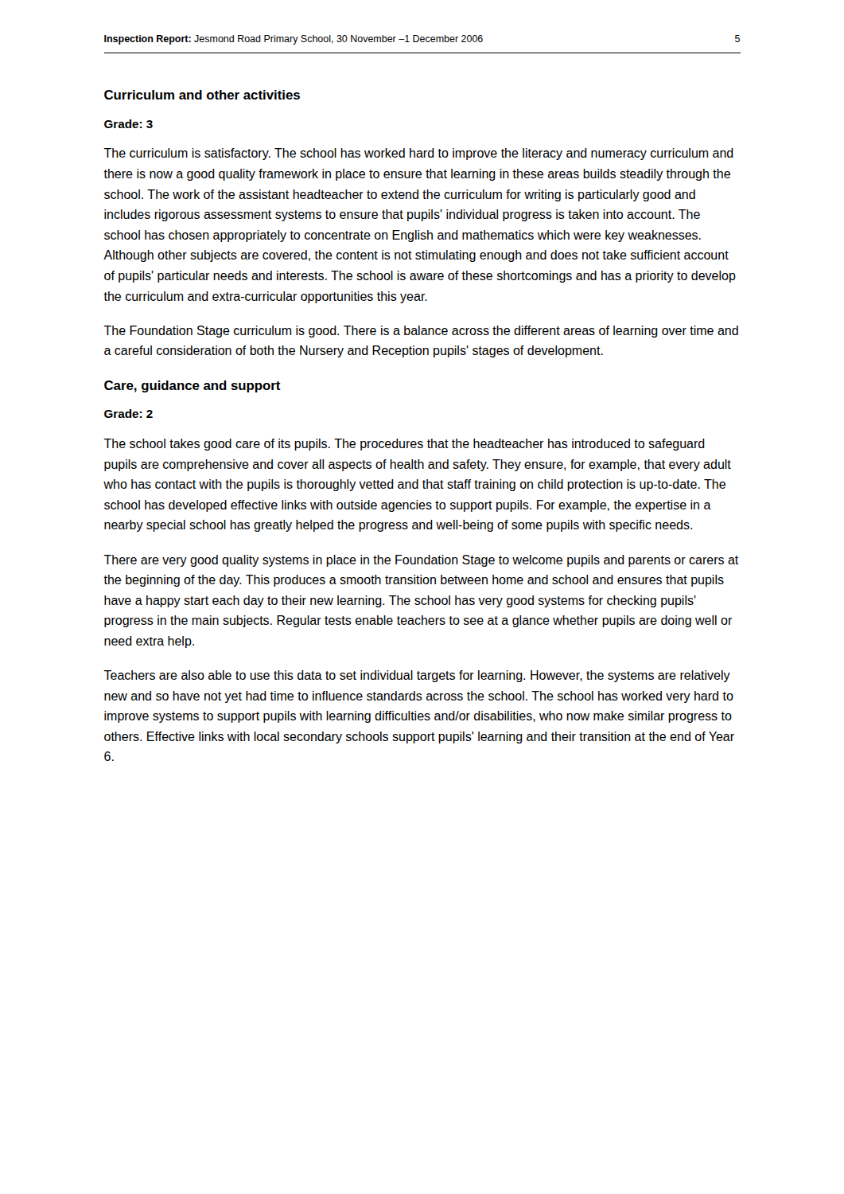Inspection Report: Jesmond Road Primary School, 30 November –1 December 2006 5
Curriculum and other activities
Grade: 3
The curriculum is satisfactory. The school has worked hard to improve the literacy and numeracy curriculum and there is now a good quality framework in place to ensure that learning in these areas builds steadily through the school. The work of the assistant headteacher to extend the curriculum for writing is particularly good and includes rigorous assessment systems to ensure that pupils' individual progress is taken into account. The school has chosen appropriately to concentrate on English and mathematics which were key weaknesses. Although other subjects are covered, the content is not stimulating enough and does not take sufficient account of pupils' particular needs and interests. The school is aware of these shortcomings and has a priority to develop the curriculum and extra-curricular opportunities this year.
The Foundation Stage curriculum is good. There is a balance across the different areas of learning over time and a careful consideration of both the Nursery and Reception pupils' stages of development.
Care, guidance and support
Grade: 2
The school takes good care of its pupils. The procedures that the headteacher has introduced to safeguard pupils are comprehensive and cover all aspects of health and safety. They ensure, for example, that every adult who has contact with the pupils is thoroughly vetted and that staff training on child protection is up-to-date. The school has developed effective links with outside agencies to support pupils. For example, the expertise in a nearby special school has greatly helped the progress and well-being of some pupils with specific needs.
There are very good quality systems in place in the Foundation Stage to welcome pupils and parents or carers at the beginning of the day. This produces a smooth transition between home and school and ensures that pupils have a happy start each day to their new learning. The school has very good systems for checking pupils' progress in the main subjects. Regular tests enable teachers to see at a glance whether pupils are doing well or need extra help.
Teachers are also able to use this data to set individual targets for learning. However, the systems are relatively new and so have not yet had time to influence standards across the school. The school has worked very hard to improve systems to support pupils with learning difficulties and/or disabilities, who now make similar progress to others. Effective links with local secondary schools support pupils' learning and their transition at the end of Year 6.